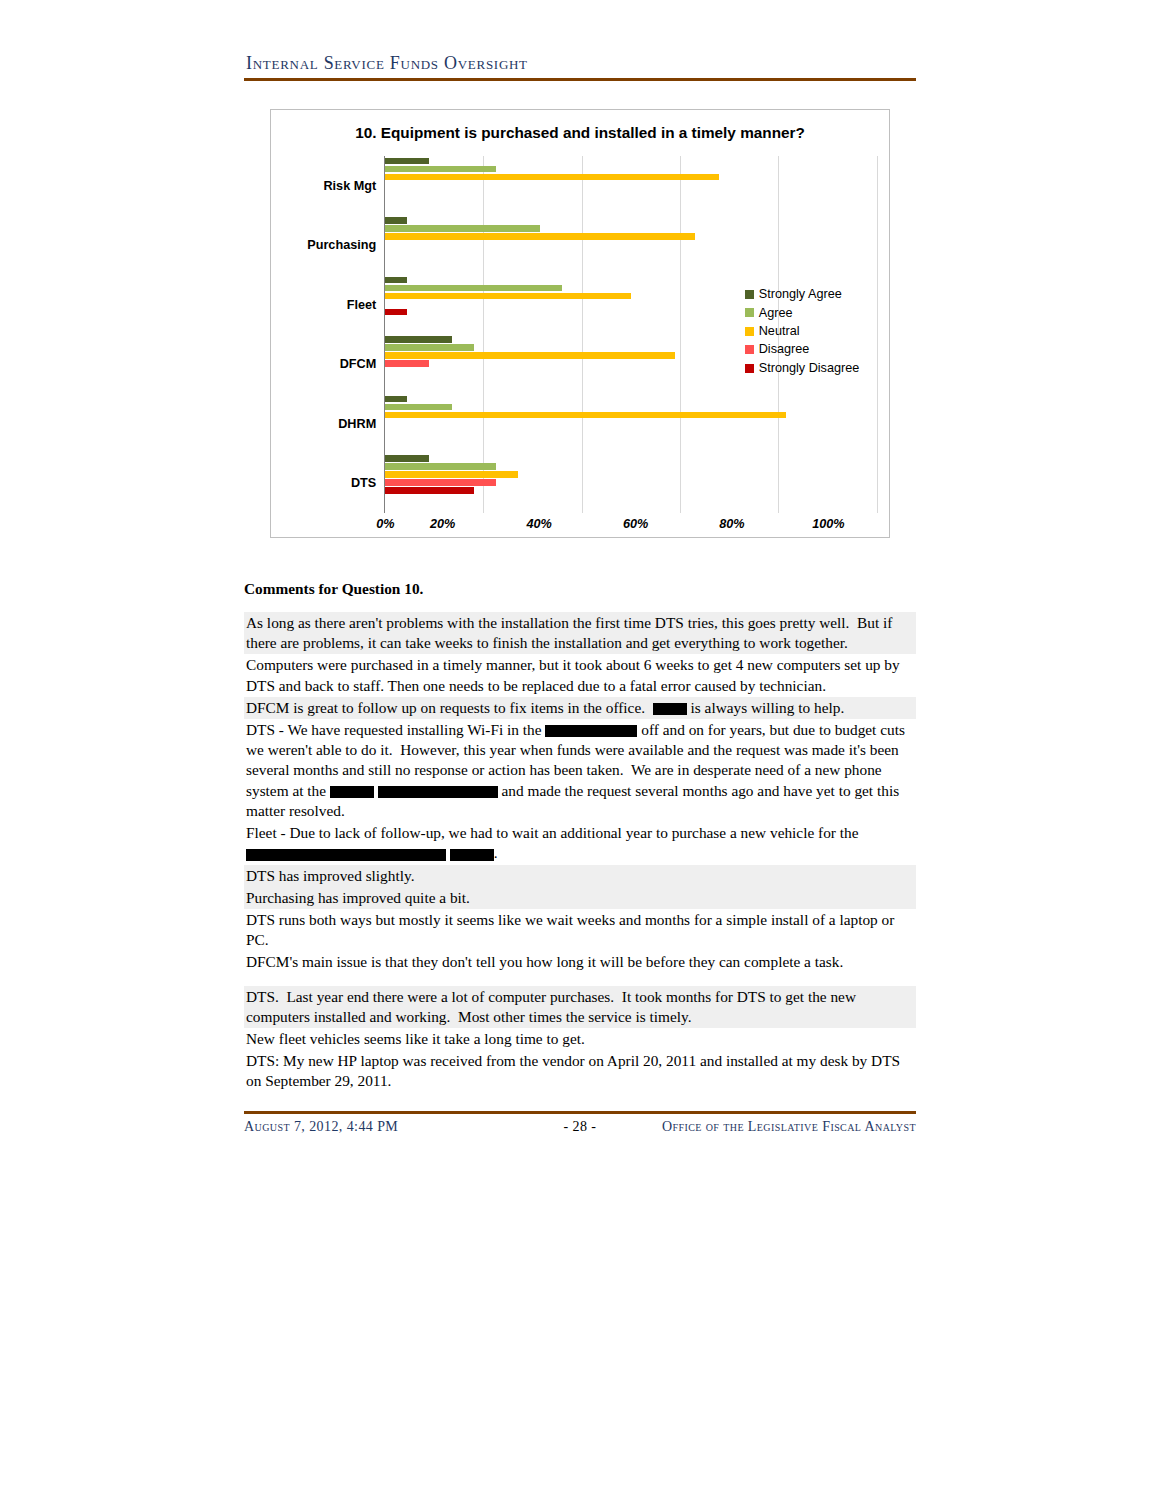Internal Service Funds Oversight
10. Equipment is purchased and installed in a timely manner?
Risk Mgt
Purchasing
Fleet
DFCM
DHRM
DTS
Strongly Agree
Agree
Neutral
Disagree
Strongly Disagree
0% 20% 40% 60% 80% 100%
Comments for Question 10.
As long as there aren't problems with the installation the first time DTS tries, this goes pretty well. But if there are problems, it can take weeks to finish the installation and get everything to work together.
Computers were purchased in a timely manner, but it took about 6 weeks to get 4 new computers set up by DTS and back to staff. Then one needs to be replaced due to a fatal error caused by technician.
DFCM is great to follow up on requests to fix items in the office. is always willing to help.
DTS - We have requested installing Wi-Fi in the off and on for years, but due to budget cuts we weren't able to do it. However, this year when funds were available and the request was made it's been several months and still no response or action has been taken. We are in desperate need of a new phone system at the and made the request several months ago and have yet to get this matter resolved.
Fleet - Due to lack of follow-up, we had to wait an additional year to purchase a new vehicle for the .
DTS has improved slightly.
Purchasing has improved quite a bit.
DTS runs both ways but mostly it seems like we wait weeks and months for a simple install of a laptop or PC.
DFCM's main issue is that they don't tell you how long it will be before they can complete a task.
DTS. Last year end there were a lot of computer purchases. It took months for DTS to get the new computers installed and working. Most other times the service is timely.
New fleet vehicles seems like it take a long time to get.
DTS: My new HP laptop was received from the vendor on April 20, 2011 and installed at my desk by DTS on September 29, 2011.
August 7, 2012, 4:44 PM
- 28 -
Office of the Legislative Fiscal Analyst